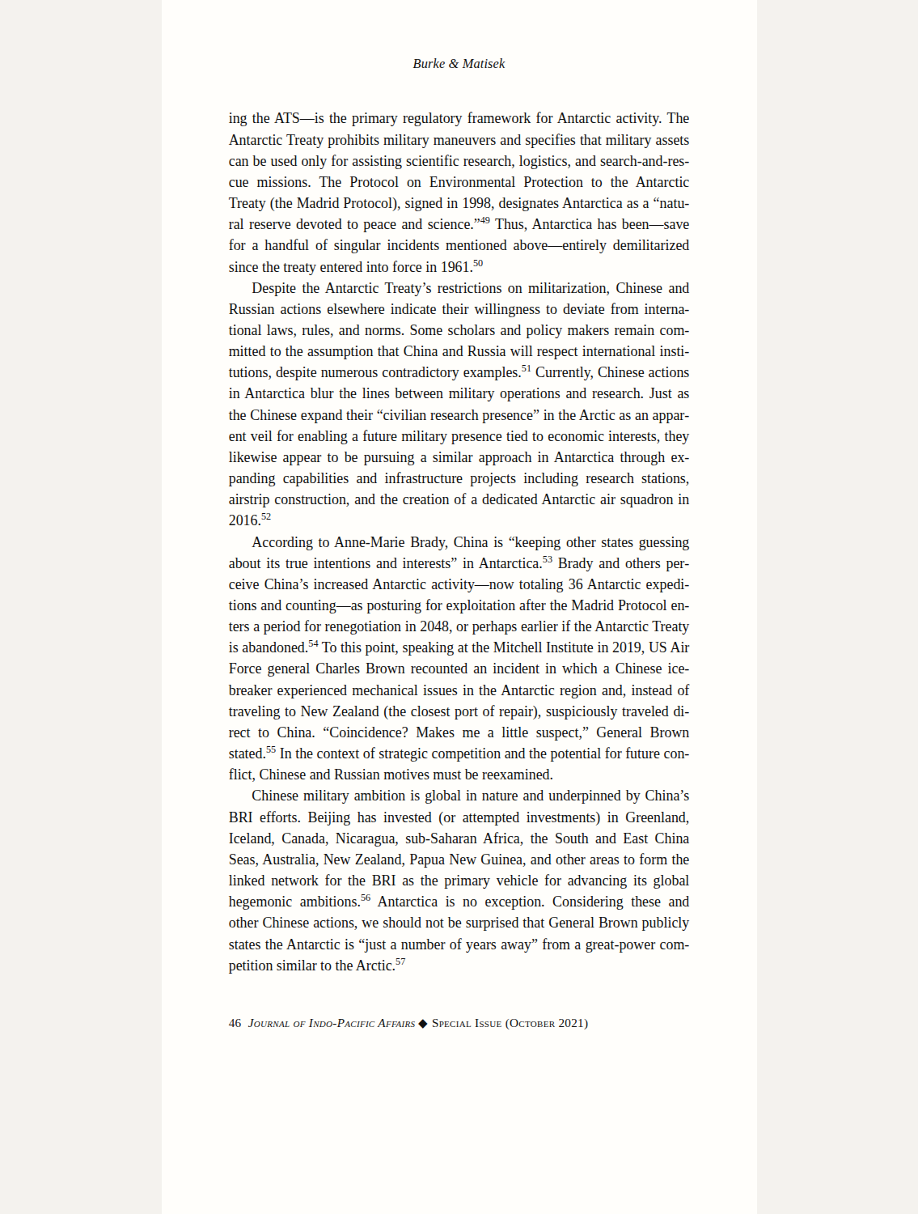Burke & Matisek
ing the ATS—is the primary regulatory framework for Antarctic activity. The Antarctic Treaty prohibits military maneuvers and specifies that military assets can be used only for assisting scientific research, logistics, and search-and-rescue missions. The Protocol on Environmental Protection to the Antarctic Treaty (the Madrid Protocol), signed in 1998, designates Antarctica as a “natural reserve devoted to peace and science.”49 Thus, Antarctica has been—save for a handful of singular incidents mentioned above—entirely demilitarized since the treaty entered into force in 1961.50
Despite the Antarctic Treaty’s restrictions on militarization, Chinese and Russian actions elsewhere indicate their willingness to deviate from international laws, rules, and norms. Some scholars and policy makers remain committed to the assumption that China and Russia will respect international institutions, despite numerous contradictory examples.51 Currently, Chinese actions in Antarctica blur the lines between military operations and research. Just as the Chinese expand their “civilian research presence” in the Arctic as an apparent veil for enabling a future military presence tied to economic interests, they likewise appear to be pursuing a similar approach in Antarctica through expanding capabilities and infrastructure projects including research stations, airstrip construction, and the creation of a dedicated Antarctic air squadron in 2016.52
According to Anne-Marie Brady, China is “keeping other states guessing about its true intentions and interests” in Antarctica.53 Brady and others perceive China’s increased Antarctic activity—now totaling 36 Antarctic expeditions and counting—as posturing for exploitation after the Madrid Protocol enters a period for renegotiation in 2048, or perhaps earlier if the Antarctic Treaty is abandoned.54 To this point, speaking at the Mitchell Institute in 2019, US Air Force general Charles Brown recounted an incident in which a Chinese icebreaker experienced mechanical issues in the Antarctic region and, instead of traveling to New Zealand (the closest port of repair), suspiciously traveled direct to China. “Coincidence? Makes me a little suspect,” General Brown stated.55 In the context of strategic competition and the potential for future conflict, Chinese and Russian motives must be reexamined.
Chinese military ambition is global in nature and underpinned by China’s BRI efforts. Beijing has invested (or attempted investments) in Greenland, Iceland, Canada, Nicaragua, sub-Saharan Africa, the South and East China Seas, Australia, New Zealand, Papua New Guinea, and other areas to form the linked network for the BRI as the primary vehicle for advancing its global hegemonic ambitions.56 Antarctica is no exception. Considering these and other Chinese actions, we should not be surprised that General Brown publicly states the Antarctic is “just a number of years away” from a great-power competition similar to the Arctic.57
46 Journal of Indo-Pacific Affairs ◆ Special Issue (October 2021)